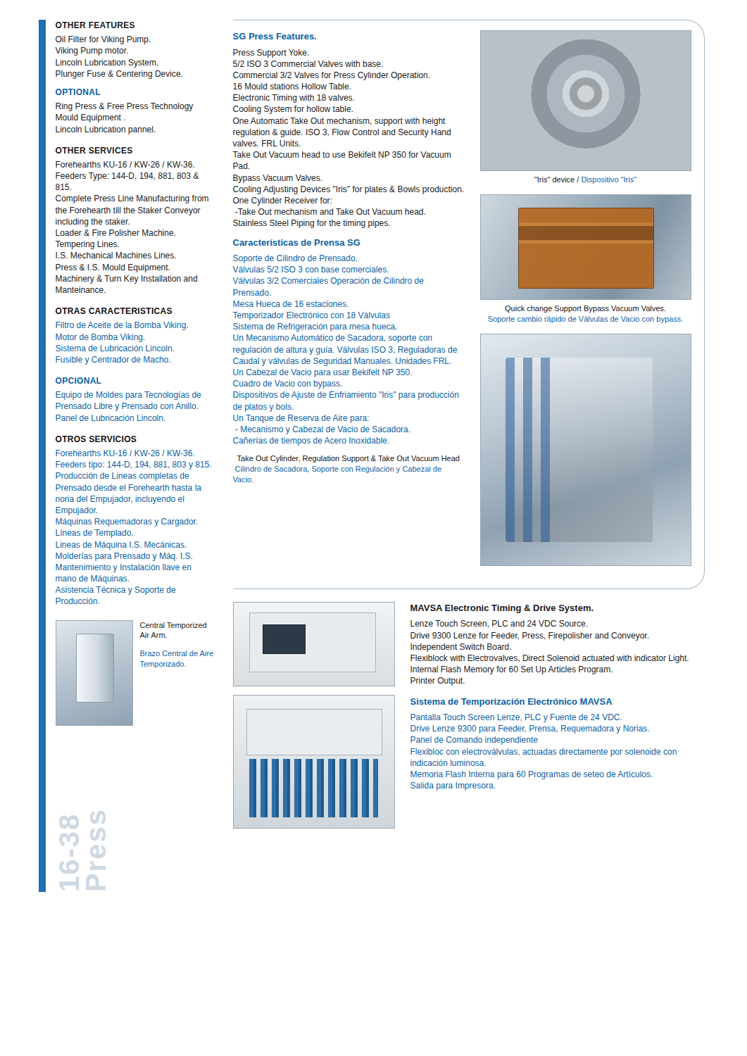OTHER FEATURES
Oil Filter for Viking Pump.
Viking Pump motor.
Lincoln Lubrication System.
Plunger Fuse & Centering Device.
OPTIONAL
Ring Press & Free Press Technology
Mould Equipment .
Lincoln Lubrication pannel.
OTHER SERVICES
Forehearths KU-16 / KW-26 / KW-36.
Feeders Type: 144-D, 194, 881, 803 & 815.
Complete Press Line Manufacturing from the Forehearth till the Staker Conveyor including the staker.
Loader & Fire Polisher Machine.
Tempering Lines.
I.S. Mechanical Machines Lines.
Press & I.S. Mould Equipment.
Machinery & Turn Key Installation and Manteinance.
OTRAS CARACTERISTICAS
Filtro de Aceite de la Bomba Viking.
Motor de Bomba Viking.
Sistema de Lubricación Lincoln.
Fusible y Centrador de Macho.
OPCIONAL
Equipo de Moldes para Tecnologías de Prensado Libre y Prensado con Anillo.
Panel de Lubricación Lincoln.
OTROS SERVICIOS
Forehearths KU-16 / KW-26 / KW-36.
Feeders tipo: 144-D, 194, 881, 803 y 815.
Producción de Lineas completas de Prensado desde el Forehearth hasta la noria del Empujador, incluyendo el Empujador.
Máquinas Requemadoras y Cargador.
Líneas de Templado.
Lineas de Máquina I.S. Mecánicas.
Molderías para Prensado y Máq. I.S.
Mantenimiento y Instalación llave en mano de Máquinas.
Asistencia Técnica y Soporte de Producción.
Central Temporized Air Arm.
Brazo Central de Aire Temporizado.
16-38 Press
SG Press Features.
Press Support Yoke.
5/2 ISO 3 Commercial Valves with base.
Commercial 3/2 Valves for Press Cylinder Operation.
16 Mould stations Hollow Table.
Electronic Timing with 18 valves.
Cooling System for hollow table.
One Automatic Take Out mechanism, support with height regulation & guide. ISO 3, Flow Control and Security Hand valves. FRL Units.
Take Out Vacuum head to use Bekifelt NP 350 for Vacuum Pad.
Bypass Vacuum Valves.
Cooling Adjusting Devices "Iris" for plates & Bowls production.
One Cylinder Receiver for:
-Take Out mechanism and Take Out Vacuum head.
Stainless Steel Piping for the timing pipes.
Características de Prensa SG
Soporte de Cilindro de Prensado.
Válvulas 5/2 ISO 3 con base comerciales.
Válvulas 3/2 Comerciales Operación de Cilindro de Prensado.
Mesa Hueca de 16 estaciones.
Temporizador Electrónico con 18 Válvulas
Sistema de Refrigeración para mesa hueca.
Un Mecanismo Automático de Sacadora, soporte con regulación de altura y guía. Válvulas ISO 3, Reguladoras de Caudal y válvulas de Seguridad Manuales. Unidades FRL.
Un Cabezal de Vacio para usar Bekifelt NP 350.
Cuadro de Vacio con bypass.
Dispositivos de Ajuste de Enfriamiento "Iris" para producción de platos y bols.
Un Tanque de Reserva de Aire para:
- Mecanismo y Cabezal de Vacio de Sacadora.
Cañerías de tiempos de Acero Inoxidable.
Take Out Cylinder, Regulation Support & Take Out Vacuum Head
Cilindro de Sacadora, Soporte con Regulación y Cabezal de Vacio.
"Iris" device / Dispositivo "Iris"
Quick change Support Bypass Vacuum Valves.
Soporte cambio rápido de Válvulas de Vacio con bypass.
MAVSA Electronic Timing & Drive System.
Lenze Touch Screen, PLC and 24 VDC Source.
Drive 9300 Lenze for Feeder, Press, Firepolisher and Conveyor.
Independent Switch Board.
Flexiblock with Electrovalves, Direct Solenoid actuated with indicator Light.
Internal Flash Memory for 60 Set Up Articles Program.
Printer Output.
Sistema de Temporización Electrónico MAVSA
Pantalla Touch Screen Lenze, PLC y Fuente de 24 VDC.
Drive Lenze 9300 para Feeder, Prensa, Requemadora y Norias.
Panel de Comando independiente
Flexibloc con electroválvulas, actuadas directamente por solenoide con indicación luminosa.
Memoria Flash Interna para 60 Programas de seteo de Artículos.
Salida para Impresora.